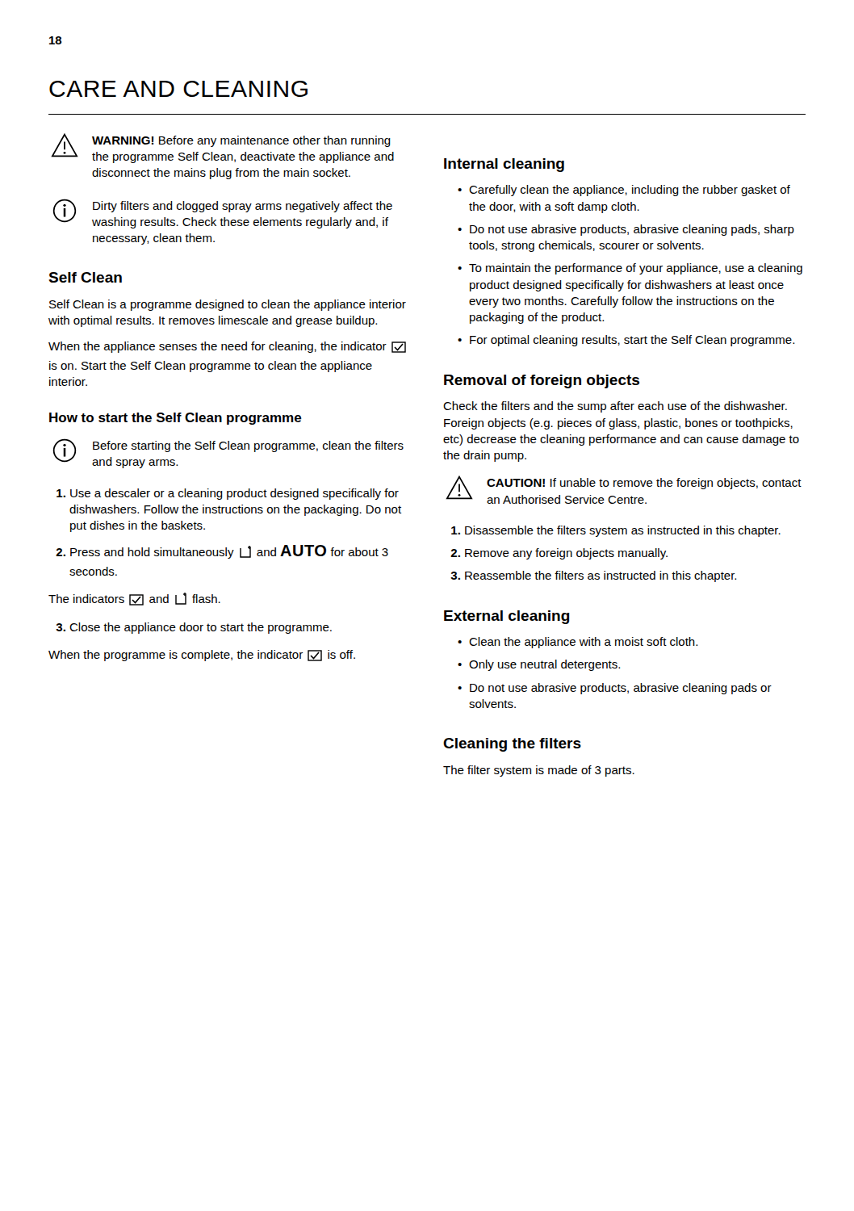18
CARE AND CLEANING
WARNING! Before any maintenance other than running the programme Self Clean, deactivate the appliance and disconnect the mains plug from the main socket.
Dirty filters and clogged spray arms negatively affect the washing results. Check these elements regularly and, if necessary, clean them.
Self Clean
Self Clean is a programme designed to clean the appliance interior with optimal results. It removes limescale and grease buildup.
When the appliance senses the need for cleaning, the indicator is on. Start the Self Clean programme to clean the appliance interior.
How to start the Self Clean programme
Before starting the Self Clean programme, clean the filters and spray arms.
Use a descaler or a cleaning product designed specifically for dishwashers. Follow the instructions on the packaging. Do not put dishes in the baskets.
Press and hold simultaneously and AUTO for about 3 seconds.
The indicators and flash.
Close the appliance door to start the programme.
When the programme is complete, the indicator is off.
Internal cleaning
Carefully clean the appliance, including the rubber gasket of the door, with a soft damp cloth.
Do not use abrasive products, abrasive cleaning pads, sharp tools, strong chemicals, scourer or solvents.
To maintain the performance of your appliance, use a cleaning product designed specifically for dishwashers at least once every two months. Carefully follow the instructions on the packaging of the product.
For optimal cleaning results, start the Self Clean programme.
Removal of foreign objects
Check the filters and the sump after each use of the dishwasher. Foreign objects (e.g. pieces of glass, plastic, bones or toothpicks, etc) decrease the cleaning performance and can cause damage to the drain pump.
CAUTION! If unable to remove the foreign objects, contact an Authorised Service Centre.
Disassemble the filters system as instructed in this chapter.
Remove any foreign objects manually.
Reassemble the filters as instructed in this chapter.
External cleaning
Clean the appliance with a moist soft cloth.
Only use neutral detergents.
Do not use abrasive products, abrasive cleaning pads or solvents.
Cleaning the filters
The filter system is made of 3 parts.